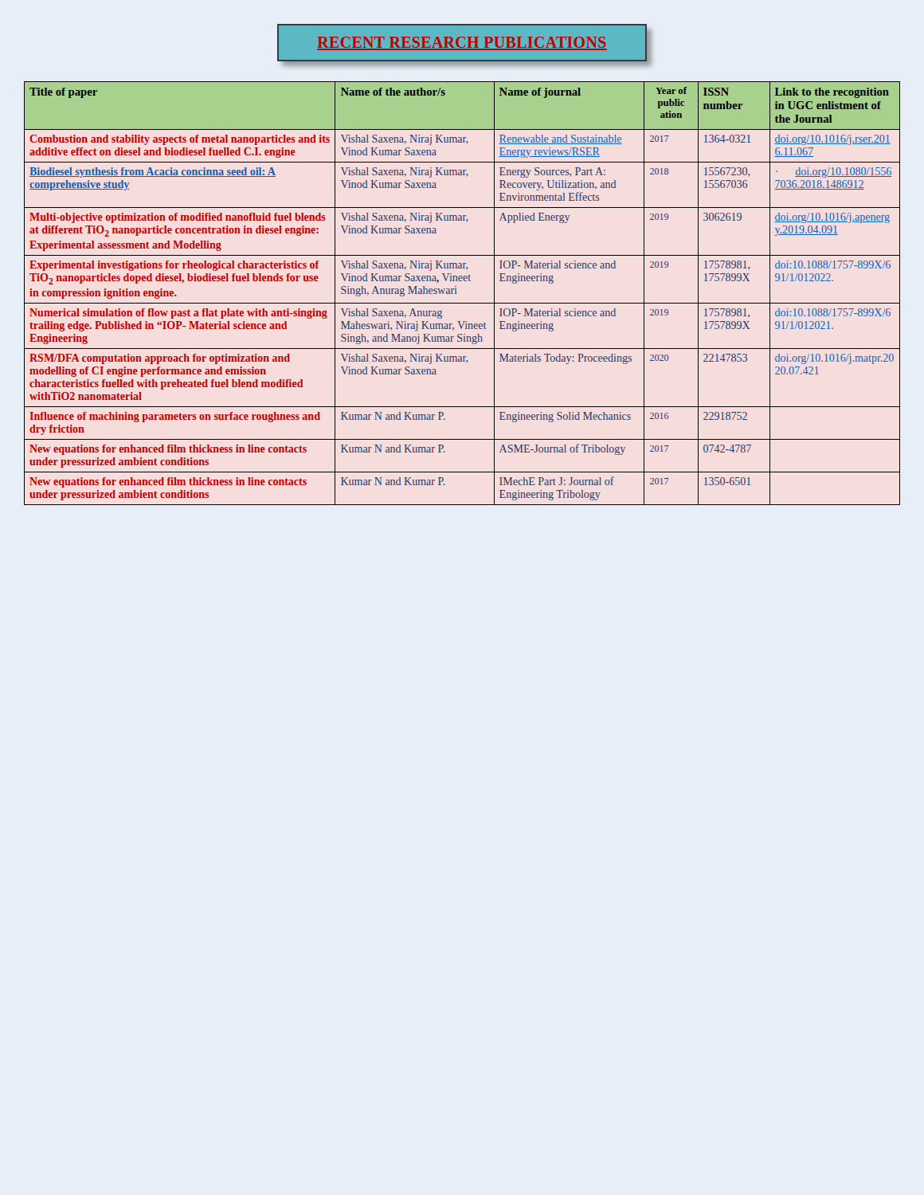RECENT RESEARCH PUBLICATIONS
| Title of paper | Name of the author/s | Name of journal | Year of public ation | ISSN number | Link to the recognition in UGC enlistment of the Journal |
| --- | --- | --- | --- | --- | --- |
| Combustion and stability aspects of metal nanoparticles and its additive effect on diesel and biodiesel fuelled C.I. engine | Vishal Saxena, Niraj Kumar, Vinod Kumar Saxena | Renewable and Sustainable Energy reviews/RSER | 2017 | 1364-0321 | doi.org/10.1016/j.rser.2016.11.067 |
| Biodiesel synthesis from Acacia concinna seed oil: A comprehensive study | Vishal Saxena, Niraj Kumar, Vinod Kumar Saxena | Energy Sources, Part A: Recovery, Utilization, and Environmental Effects | 2018 | 15567230, 15567036 | · doi.org/10.1080/15567036.2018.1486912 |
| Multi-objective optimization of modified nanofluid fuel blends at different TiO 2 nanoparticle concentration in diesel engine: Experimental assessment and Modelling | Vishal Saxena, Niraj Kumar, Vinod Kumar Saxena | Applied Energy | 2019 | 3062619 | doi.org/10.1016/j.apenergy.2019.04.091 |
| Experimental investigations for rheological characteristics of TiO 2 nanoparticles doped diesel, biodiesel fuel blends for use in compression ignition engine. | Vishal Saxena, Niraj Kumar, Vinod Kumar Saxena , Vineet Singh, Anurag Maheswari | IOP- Material science and Engineering | 2019 | 17578981, 1757899X | doi:10.1088/1757-899X/691/1/012022. |
| Numerical simulation of flow past a flat plate with anti-singing trailing edge. Published in “IOP- Material science and Engineering | Vishal Saxena, Anurag Maheswari, Niraj Kumar, Vineet Singh, and Manoj Kumar Singh | IOP- Material science and Engineering | 2019 | 17578981, 1757899X | doi:10.1088/1757-899X/691/1/012021. |
| RSM/DFA computation approach for optimization and modelling of CI engine performance and emission characteristics fuelled with preheated fuel blend modified withTiO2 nanomaterial | Vishal Saxena, Niraj Kumar, Vinod Kumar Saxena | Materials Today: Proceedings | 2020 | 22147853 | doi.org/10.1016/j.matpr.2020.07.421 |
| Influence of machining parameters on surface roughness and dry friction | Kumar N and Kumar P. | Engineering Solid Mechanics | 2016 | 22918752 | |
| New equations for enhanced film thickness in line contacts under pressurized ambient conditions | Kumar N and Kumar P. | ASME-Journal of Tribology | 2017 | 0742-4787 | |
| New equations for enhanced film thickness in line contacts under pressurized ambient conditions | Kumar N and Kumar P. | IMechE Part J: Journal of Engineering Tribology | 2017 | 1350-6501 | |